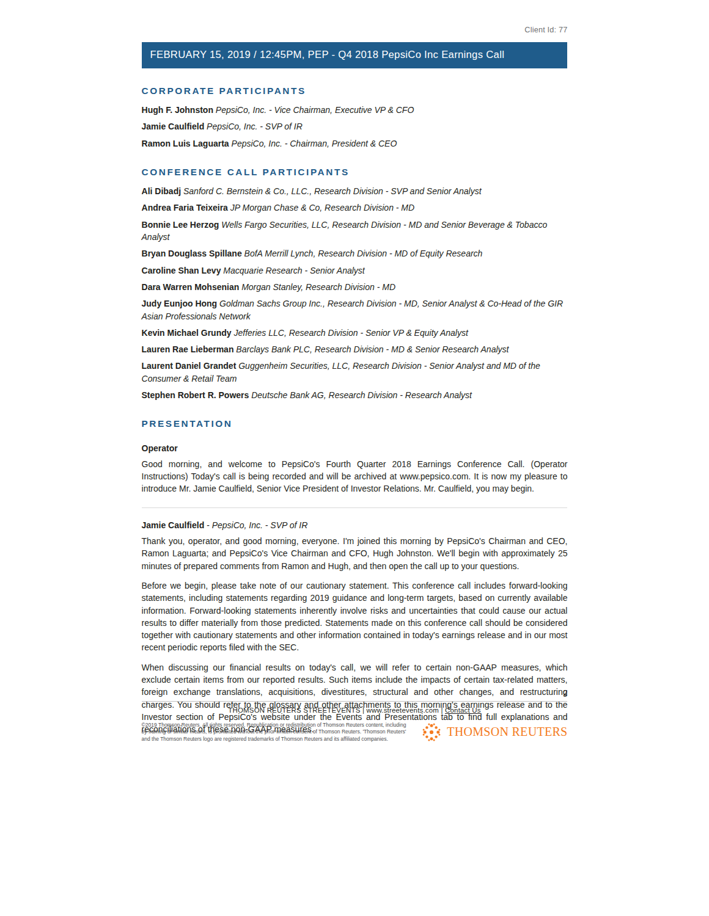Client Id: 77
FEBRUARY 15, 2019 / 12:45PM, PEP - Q4 2018 PepsiCo Inc Earnings Call
Corporate Participants
Hugh F. Johnston PepsiCo, Inc. - Vice Chairman, Executive VP & CFO
Jamie Caulfield PepsiCo, Inc. - SVP of IR
Ramon Luis Laguarta PepsiCo, Inc. - Chairman, President & CEO
Conference Call Participants
Ali Dibadj Sanford C. Bernstein & Co., LLC., Research Division - SVP and Senior Analyst
Andrea Faria Teixeira JP Morgan Chase & Co, Research Division - MD
Bonnie Lee Herzog Wells Fargo Securities, LLC, Research Division - MD and Senior Beverage & Tobacco Analyst
Bryan Douglass Spillane BofA Merrill Lynch, Research Division - MD of Equity Research
Caroline Shan Levy Macquarie Research - Senior Analyst
Dara Warren Mohsenian Morgan Stanley, Research Division - MD
Judy Eunjoo Hong Goldman Sachs Group Inc., Research Division - MD, Senior Analyst & Co-Head of the GIR Asian Professionals Network
Kevin Michael Grundy Jefferies LLC, Research Division - Senior VP & Equity Analyst
Lauren Rae Lieberman Barclays Bank PLC, Research Division - MD & Senior Research Analyst
Laurent Daniel Grandet Guggenheim Securities, LLC, Research Division - Senior Analyst and MD of the Consumer & Retail Team
Stephen Robert R. Powers Deutsche Bank AG, Research Division - Research Analyst
Presentation
Operator
Good morning, and welcome to PepsiCo's Fourth Quarter 2018 Earnings Conference Call. (Operator Instructions) Today's call is being recorded and will be archived at www.pepsico.com. It is now my pleasure to introduce Mr. Jamie Caulfield, Senior Vice President of Investor Relations. Mr. Caulfield, you may begin.
Jamie Caulfield - PepsiCo, Inc. - SVP of IR
Thank you, operator, and good morning, everyone. I'm joined this morning by PepsiCo's Chairman and CEO, Ramon Laguarta; and PepsiCo's Vice Chairman and CFO, Hugh Johnston. We'll begin with approximately 25 minutes of prepared comments from Ramon and Hugh, and then open the call up to your questions.
Before we begin, please take note of our cautionary statement. This conference call includes forward-looking statements, including statements regarding 2019 guidance and long-term targets, based on currently available information. Forward-looking statements inherently involve risks and uncertainties that could cause our actual results to differ materially from those predicted. Statements made on this conference call should be considered together with cautionary statements and other information contained in today's earnings release and in our most recent periodic reports filed with the SEC.
When discussing our financial results on today's call, we will refer to certain non-GAAP measures, which exclude certain items from our reported results. Such items include the impacts of certain tax-related matters, foreign exchange translations, acquisitions, divestitures, structural and other changes, and restructuring charges. You should refer to the glossary and other attachments to this morning's earnings release and to the Investor section of PepsiCo's website under the Events and Presentations tab to find full explanations and reconciliations of these non-GAAP measures.
2
THOMSON REUTERS STREETEVENTS | www.streetevents.com | Contact Us
©2019 Thomson Reuters. All rights reserved. Republication or redistribution of Thomson Reuters content, including by framing or similar means, is prohibited without the prior written consent of Thomson Reuters. 'Thomson Reuters' and the Thomson Reuters logo are registered trademarks of Thomson Reuters and its affiliated companies.
THOMSON REUTERS